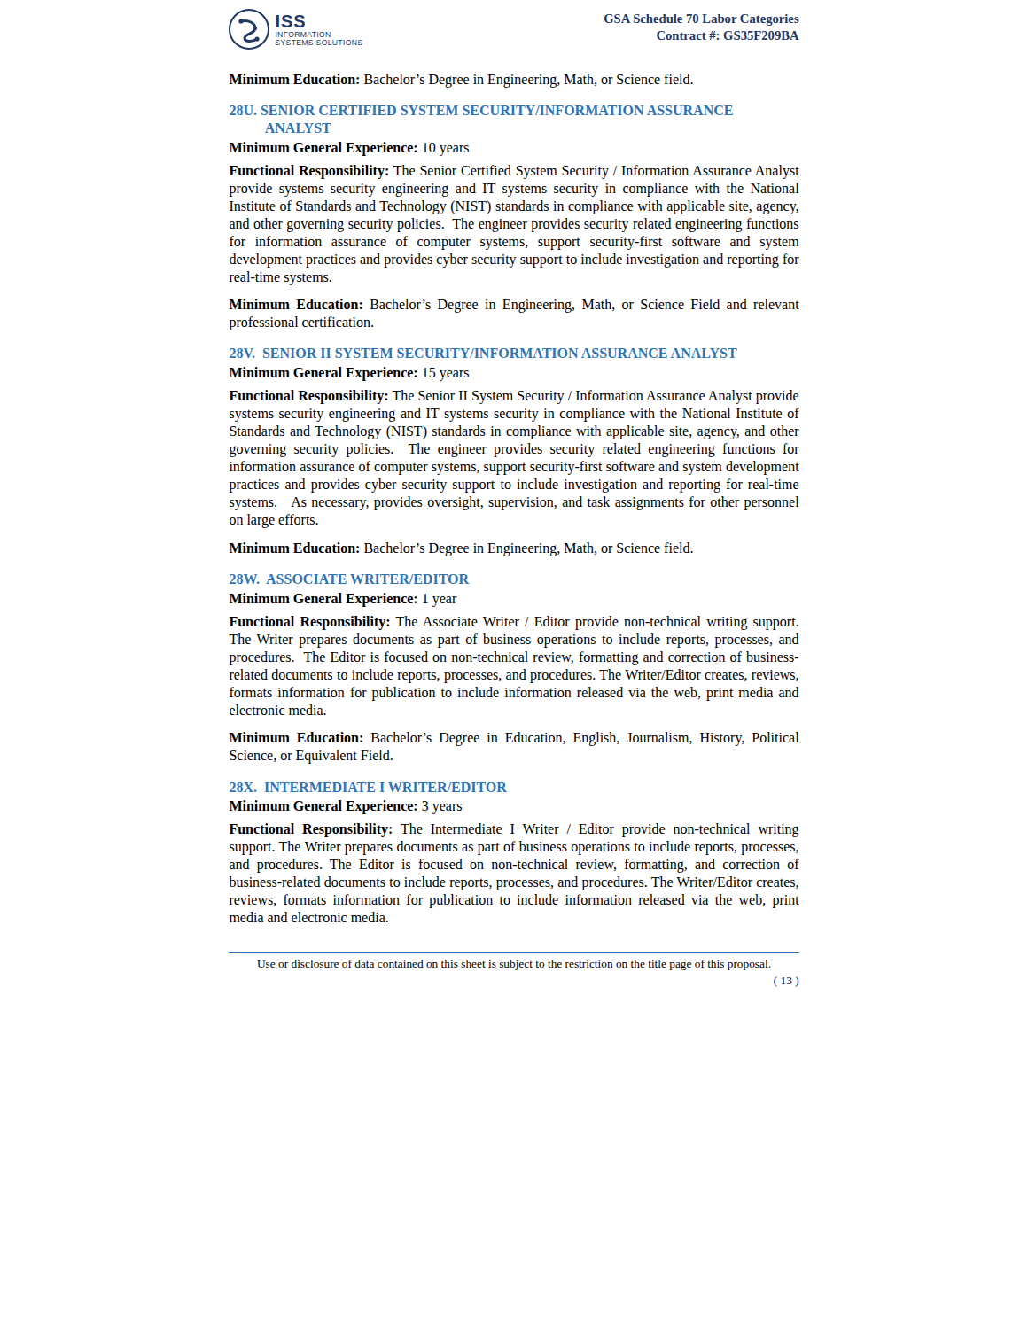ISS Information Systems Solutions
GSA Schedule 70 Labor Categories
Contract #: GS35F209BA
Minimum Education: Bachelor’s Degree in Engineering, Math, or Science field.
28U. Senior Certified System Security/Information AssuranceAnalyst
Minimum General Experience: 10 years
Functional Responsibility: The Senior Certified System Security / Information Assurance Analyst provide systems security engineering and IT systems security in compliance with the National Institute of Standards and Technology (NIST) standards in compliance with applicable site, agency, and other governing security policies. The engineer provides security related engineering functions for information assurance of computer systems, support security-first software and system development practices and provides cyber security support to include investigation and reporting for real-time systems.
Minimum Education: Bachelor’s Degree in Engineering, Math, or Science Field and relevant professional certification.
28V. Senior II System Security/Information Assurance Analyst
Minimum General Experience: 15 years
Functional Responsibility: The Senior II System Security / Information Assurance Analyst provide systems security engineering and IT systems security in compliance with the National Institute of Standards and Technology (NIST) standards in compliance with applicable site, agency, and other governing security policies. The engineer provides security related engineering functions for information assurance of computer systems, support security-first software and system development practices and provides cyber security support to include investigation and reporting for real-time systems. As necessary, provides oversight, supervision, and task assignments for other personnel on large efforts.
Minimum Education: Bachelor’s Degree in Engineering, Math, or Science field.
28W. Associate Writer/Editor
Minimum General Experience: 1 year
Functional Responsibility: The Associate Writer / Editor provide non-technical writing support. The Writer prepares documents as part of business operations to include reports, processes, and procedures. The Editor is focused on non-technical review, formatting and correction of business-related documents to include reports, processes, and procedures. The Writer/Editor creates, reviews, formats information for publication to include information released via the web, print media and electronic media.
Minimum Education: Bachelor’s Degree in Education, English, Journalism, History, Political Science, or Equivalent Field.
28X. Intermediate I Writer/Editor
Minimum General Experience: 3 years
Functional Responsibility: The Intermediate I Writer / Editor provide non-technical writing support. The Writer prepares documents as part of business operations to include reports, processes, and procedures. The Editor is focused on non-technical review, formatting, and correction of business-related documents to include reports, processes, and procedures. The Writer/Editor creates, reviews, formats information for publication to include information released via the web, print media and electronic media.
Use or disclosure of data contained on this sheet is subject to the restriction on the title page of this proposal.
( 13 )